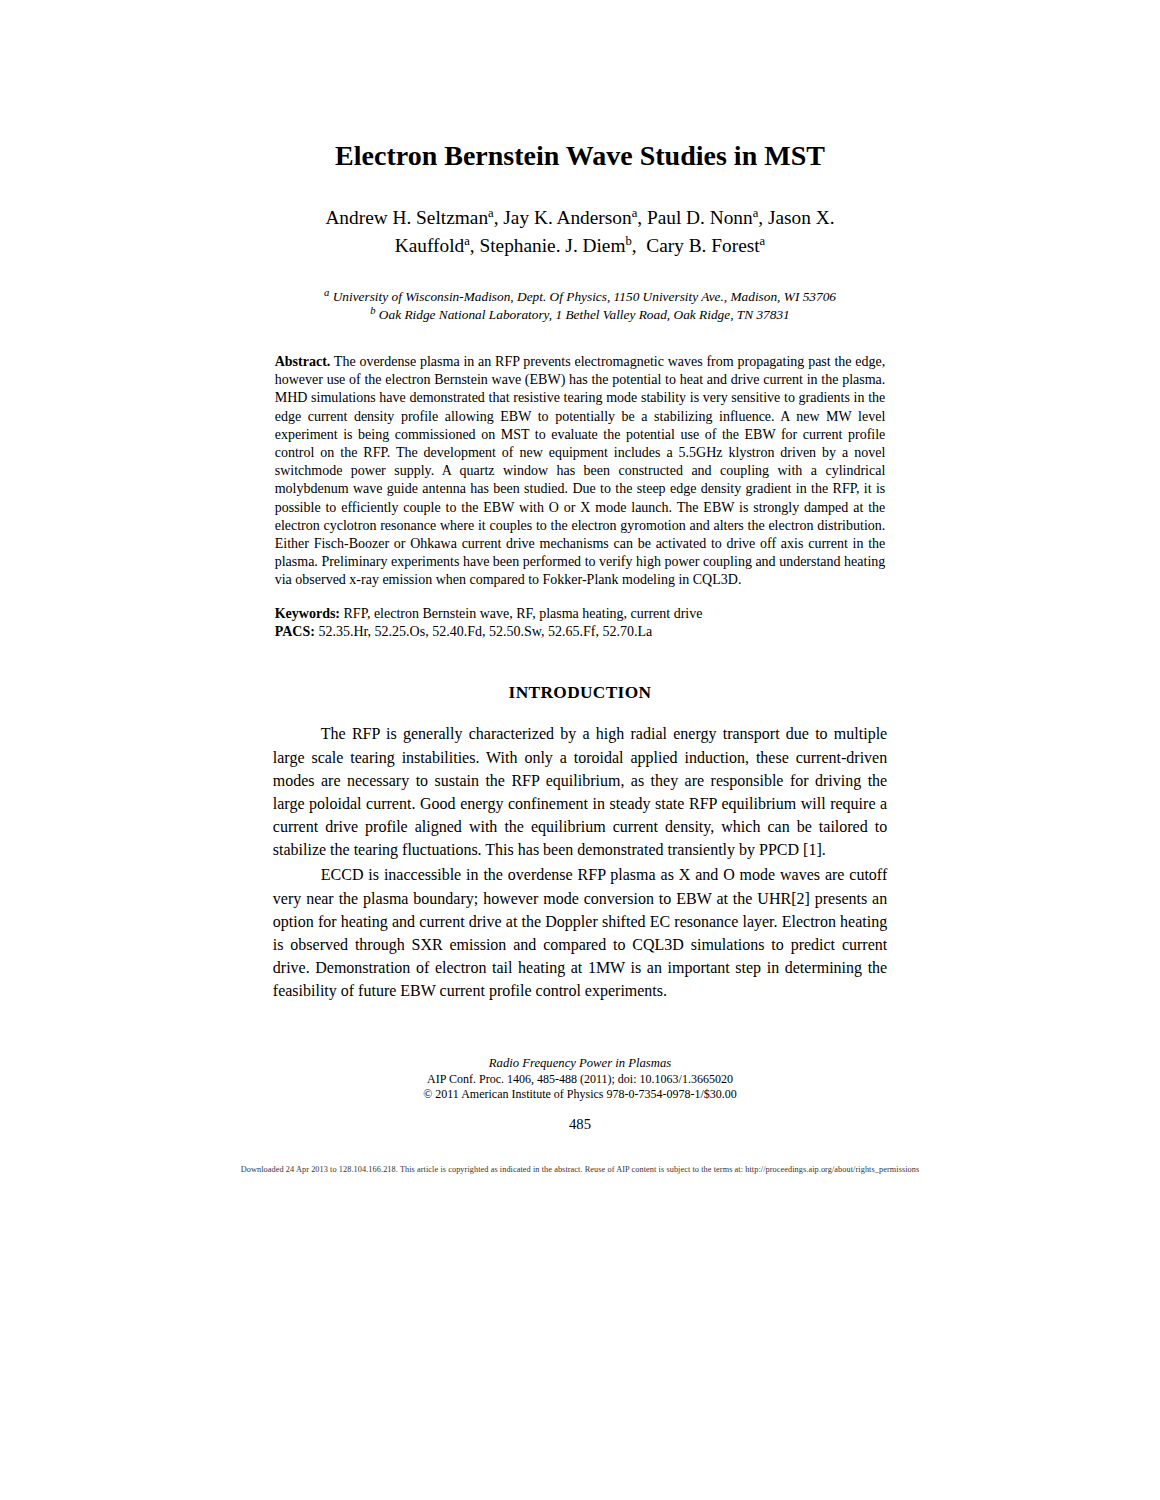Electron Bernstein Wave Studies in MST
Andrew H. Seltzmana, Jay K. Andersona, Paul D. Nonna, Jason X. Kauffolda, Stephanie. J. Diemb, Cary B. Foresta
a University of Wisconsin-Madison, Dept. Of Physics, 1150 University Ave., Madison, WI 53706
b Oak Ridge National Laboratory, 1 Bethel Valley Road, Oak Ridge, TN 37831
Abstract. The overdense plasma in an RFP prevents electromagnetic waves from propagating past the edge, however use of the electron Bernstein wave (EBW) has the potential to heat and drive current in the plasma. MHD simulations have demonstrated that resistive tearing mode stability is very sensitive to gradients in the edge current density profile allowing EBW to potentially be a stabilizing influence. A new MW level experiment is being commissioned on MST to evaluate the potential use of the EBW for current profile control on the RFP. The development of new equipment includes a 5.5GHz klystron driven by a novel switchmode power supply. A quartz window has been constructed and coupling with a cylindrical molybdenum wave guide antenna has been studied. Due to the steep edge density gradient in the RFP, it is possible to efficiently couple to the EBW with O or X mode launch. The EBW is strongly damped at the electron cyclotron resonance where it couples to the electron gyromotion and alters the electron distribution. Either Fisch-Boozer or Ohkawa current drive mechanisms can be activated to drive off axis current in the plasma. Preliminary experiments have been performed to verify high power coupling and understand heating via observed x-ray emission when compared to Fokker-Plank modeling in CQL3D.
Keywords: RFP, electron Bernstein wave, RF, plasma heating, current drive
PACS: 52.35.Hr, 52.25.Os, 52.40.Fd, 52.50.Sw, 52.65.Ff, 52.70.La
INTRODUCTION
The RFP is generally characterized by a high radial energy transport due to multiple large scale tearing instabilities. With only a toroidal applied induction, these current-driven modes are necessary to sustain the RFP equilibrium, as they are responsible for driving the large poloidal current. Good energy confinement in steady state RFP equilibrium will require a current drive profile aligned with the equilibrium current density, which can be tailored to stabilize the tearing fluctuations. This has been demonstrated transiently by PPCD [1].
ECCD is inaccessible in the overdense RFP plasma as X and O mode waves are cutoff very near the plasma boundary; however mode conversion to EBW at the UHR[2] presents an option for heating and current drive at the Doppler shifted EC resonance layer. Electron heating is observed through SXR emission and compared to CQL3D simulations to predict current drive. Demonstration of electron tail heating at 1MW is an important step in determining the feasibility of future EBW current profile control experiments.
Radio Frequency Power in Plasmas
AIP Conf. Proc. 1406, 485-488 (2011); doi: 10.1063/1.3665020
© 2011 American Institute of Physics 978-0-7354-0978-1/$30.00
485
Downloaded 24 Apr 2013 to 128.104.166.218. This article is copyrighted as indicated in the abstract. Reuse of AIP content is subject to the terms at: http://proceedings.aip.org/about/rights_permissions